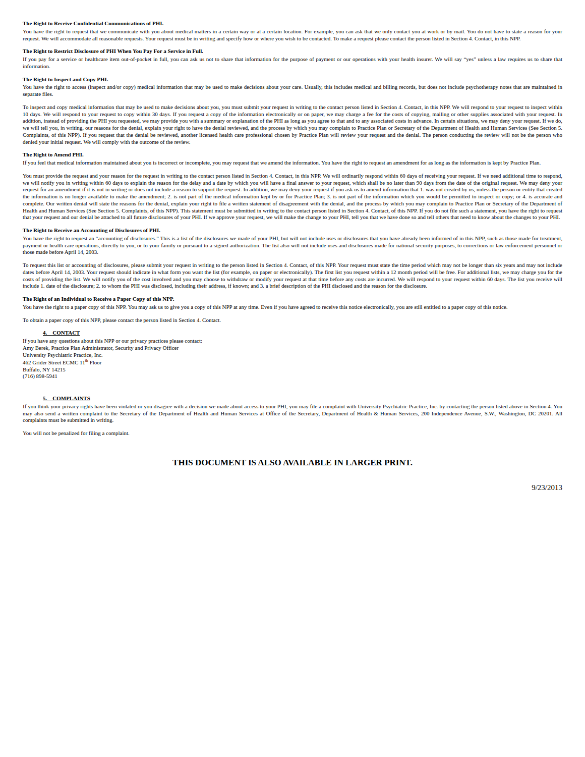The Right to Receive Confidential Communications of PHI.
You have the right to request that we communicate with you about medical matters in a certain way or at a certain location. For example, you can ask that we only contact you at work or by mail. You do not have to state a reason for your request. We will accommodate all reasonable requests. Your request must be in writing and specify how or where you wish to be contacted. To make a request please contact the person listed in Section 4. Contact, in this NPP.
The Right to Restrict Disclosure of PHI When You Pay For a Service in Full.
If you pay for a service or healthcare item out-of-pocket in full, you can ask us not to share that information for the purpose of payment or our operations with your health insurer. We will say “yes” unless a law requires us to share that information.
The Right to Inspect and Copy PHI.
You have the right to access (inspect and/or copy) medical information that may be used to make decisions about your care. Usually, this includes medical and billing records, but does not include psychotherapy notes that are maintained in separate files.
To inspect and copy medical information that may be used to make decisions about you, you must submit your request in writing to the contact person listed in Section 4. Contact, in this NPP. We will respond to your request to inspect within 10 days. We will respond to your request to copy within 30 days. If you request a copy of the information electronically or on paper, we may charge a fee for the costs of copying, mailing or other supplies associated with your request. In addition, instead of providing the PHI you requested, we may provide you with a summary or explanation of the PHI as long as you agree to that and to any associated costs in advance. In certain situations, we may deny your request. If we do, we will tell you, in writing, our reasons for the denial, explain your right to have the denial reviewed, and the process by which you may complain to Practice Plan or Secretary of the Department of Health and Human Services (See Section 5. Complaints, of this NPP). If you request that the denial be reviewed, another licensed health care professional chosen by Practice Plan will review your request and the denial. The person conducting the review will not be the person who denied your initial request. We will comply with the outcome of the review.
The Right to Amend PHI.
If you feel that medical information maintained about you is incorrect or incomplete, you may request that we amend the information. You have the right to request an amendment for as long as the information is kept by Practice Plan.
You must provide the request and your reason for the request in writing to the contact person listed in Section 4. Contact, in this NPP. We will ordinarily respond within 60 days of receiving your request. If we need additional time to respond, we will notify you in writing within 60 days to explain the reason for the delay and a date by which you will have a final answer to your request, which shall be no later than 90 days from the date of the original request. We may deny your request for an amendment if it is not in writing or does not include a reason to support the request. In addition, we may deny your request if you ask us to amend information that 1. was not created by us, unless the person or entity that created the information is no longer available to make the amendment; 2. is not part of the medical information kept by or for Practice Plan; 3. is not part of the information which you would be permitted to inspect or copy; or 4. is accurate and complete. Our written denial will state the reasons for the denial, explain your right to file a written statement of disagreement with the denial, and the process by which you may complain to Practice Plan or Secretary of the Department of Health and Human Services (See Section 5. Complaints, of this NPP). This statement must be submitted in writing to the contact person listed in Section 4. Contact, of this NPP. If you do not file such a statement, you have the right to request that your request and our denial be attached to all future disclosures of your PHI. If we approve your request, we will make the change to your PHI, tell you that we have done so and tell others that need to know about the changes to your PHI.
The Right to Receive an Accounting of Disclosures of PHI.
You have the right to request an “accounting of disclosures.” This is a list of the disclosures we made of your PHI, but will not include uses or disclosures that you have already been informed of in this NPP, such as those made for treatment, payment or health care operations, directly to you, or to your family or pursuant to a signed authorization. The list also will not include uses and disclosures made for national security purposes, to corrections or law enforcement personnel or those made before April 14, 2003.
To request this list or accounting of disclosures, please submit your request in writing to the person listed in Section 4. Contact, of this NPP. Your request must state the time period which may not be longer than six years and may not include dates before April 14, 2003. Your request should indicate in what form you want the list (for example, on paper or electronically). The first list you request within a 12 month period will be free. For additional lists, we may charge you for the costs of providing the list. We will notify you of the cost involved and you may choose to withdraw or modify your request at that time before any costs are incurred. We will respond to your request within 60 days. The list you receive will include 1. date of the disclosure; 2. to whom the PHI was disclosed, including their address, if known; and 3. a brief description of the PHI disclosed and the reason for the disclosure.
The Right of an Individual to Receive a Paper Copy of this NPP.
You have the right to a paper copy of this NPP. You may ask us to give you a copy of this NPP at any time. Even if you have agreed to receive this notice electronically, you are still entitled to a paper copy of this notice.
To obtain a paper copy of this NPP, please contact the person listed in Section 4. Contact.
4. CONTACT
If you have any questions about this NPP or our privacy practices please contact:
Amy Berek, Practice Plan Administrator, Security and Privacy Officer
University Psychiatric Practice, Inc.
462 Grider Street ECMC 11th Floor
Buffalo, NY 14215
(716) 898-5941
5. COMPLAINTS
If you think your privacy rights have been violated or you disagree with a decision we made about access to your PHI, you may file a complaint with University Psychiatric Practice, Inc. by contacting the person listed above in Section 4. You may also send a written complaint to the Secretary of the Department of Health and Human Services at Office of the Secretary, Department of Health & Human Services, 200 Independence Avenue, S.W., Washington, DC 20201. All complaints must be submitted in writing.
You will not be penalized for filing a complaint.
THIS DOCUMENT IS ALSO AVAILABLE IN LARGER PRINT.
9/23/2013